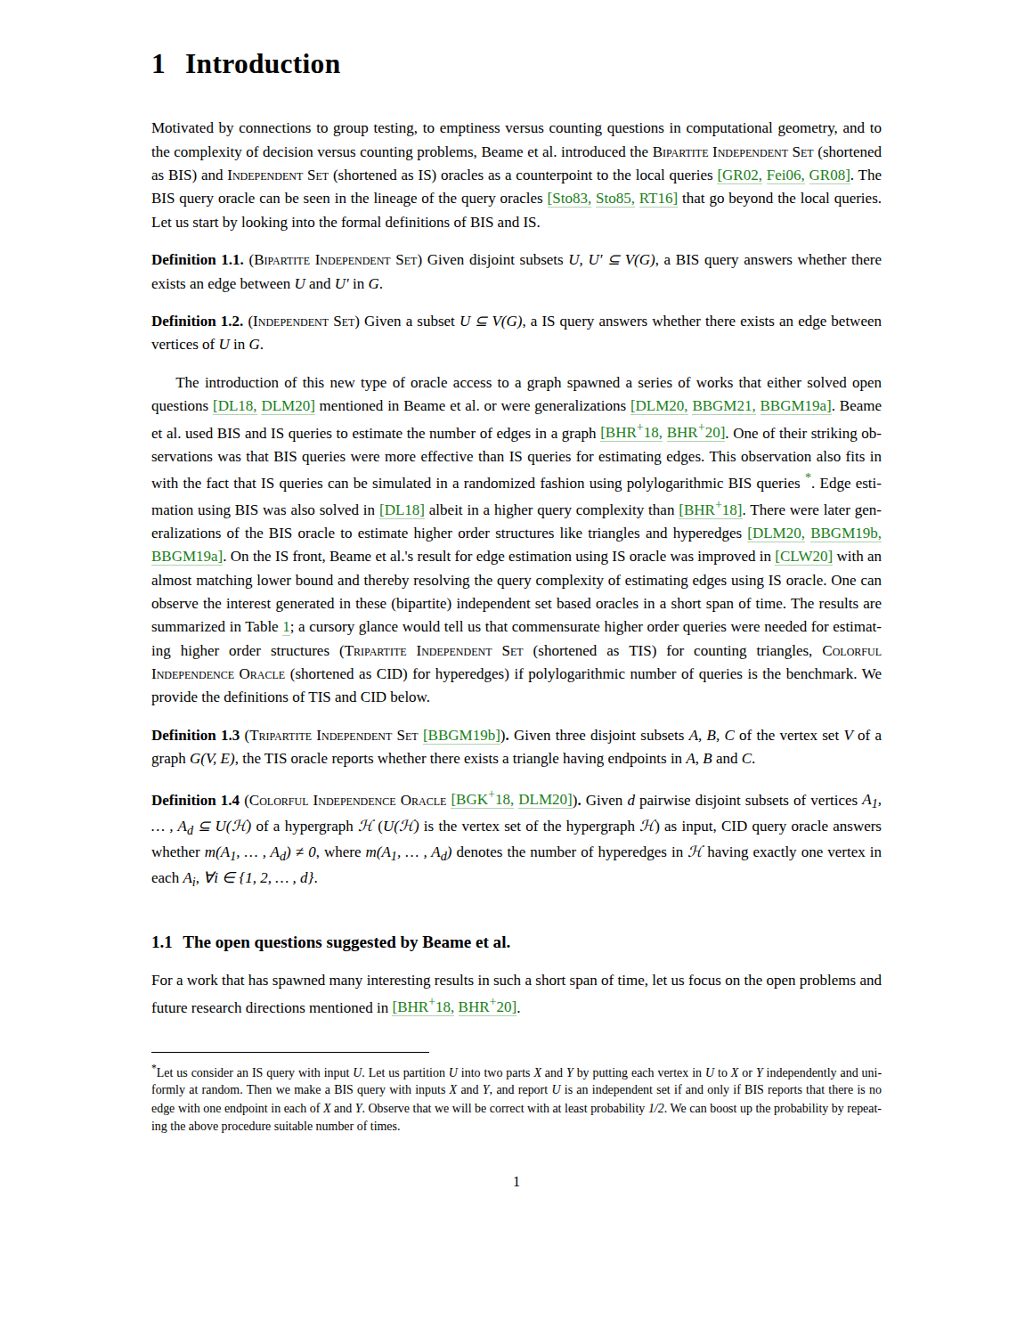1 Introduction
Motivated by connections to group testing, to emptiness versus counting questions in computational geometry, and to the complexity of decision versus counting problems, Beame et al. introduced the Bipartite Independent Set (shortened as BIS) and Independent Set (shortened as IS) oracles as a counterpoint to the local queries [GR02, Fei06, GR08]. The BIS query oracle can be seen in the lineage of the query oracles [Sto83, Sto85, RT16] that go beyond the local queries. Let us start by looking into the formal definitions of BIS and IS.
Definition 1.1. (Bipartite Independent Set) Given disjoint subsets U, U′ ⊆ V(G), a BIS query answers whether there exists an edge between U and U′ in G.
Definition 1.2. (Independent Set) Given a subset U ⊆ V(G), a IS query answers whether there exists an edge between vertices of U in G.
The introduction of this new type of oracle access to a graph spawned a series of works that either solved open questions [DL18, DLM20] mentioned in Beame et al. or were generalizations [DLM20, BBGM21, BBGM19a]. Beame et al. used BIS and IS queries to estimate the number of edges in a graph [BHR+18, BHR+20]. One of their striking observations was that BIS queries were more effective than IS queries for estimating edges. This observation also fits in with the fact that IS queries can be simulated in a randomized fashion using polylogarithmic BIS queries *. Edge estimation using BIS was also solved in [DL18] albeit in a higher query complexity than [BHR+18]. There were later generalizations of the BIS oracle to estimate higher order structures like triangles and hyperedges [DLM20, BBGM19b, BBGM19a]. On the IS front, Beame et al.'s result for edge estimation using IS oracle was improved in [CLW20] with an almost matching lower bound and thereby resolving the query complexity of estimating edges using IS oracle. One can observe the interest generated in these (bipartite) independent set based oracles in a short span of time. The results are summarized in Table 1; a cursory glance would tell us that commensurate higher order queries were needed for estimating higher order structures (Tripartite Independent Set (shortened as TIS) for counting triangles, Colorful Independence Oracle (shortened as CID) for hyperedges) if polylogarithmic number of queries is the benchmark. We provide the definitions of TIS and CID below.
Definition 1.3 (Tripartite Independent Set [BBGM19b]). Given three disjoint subsets A, B, C of the vertex set V of a graph G(V, E), the TIS oracle reports whether there exists a triangle having endpoints in A, B and C.
Definition 1.4 (Colorful Independence Oracle [BGK+18, DLM20]). Given d pairwise disjoint subsets of vertices A1, … , Ad ⊆ U(ℋ) of a hypergraph ℋ (U(ℋ) is the vertex set of the hypergraph ℋ) as input, CID query oracle answers whether m(A1, … , Ad) ≠ 0, where m(A1, … , Ad) denotes the number of hyperedges in ℋ having exactly one vertex in each Ai, ∀i ∈ {1, 2, … , d}.
1.1 The open questions suggested by Beame et al.
For a work that has spawned many interesting results in such a short span of time, let us focus on the open problems and future research directions mentioned in [BHR+18, BHR+20].
*Let us consider an IS query with input U. Let us partition U into two parts X and Y by putting each vertex in U to X or Y independently and uniformly at random. Then we make a BIS query with inputs X and Y, and report U is an independent set if and only if BIS reports that there is no edge with one endpoint in each of X and Y. Observe that we will be correct with at least probability 1/2. We can boost up the probability by repeating the above procedure suitable number of times.
1